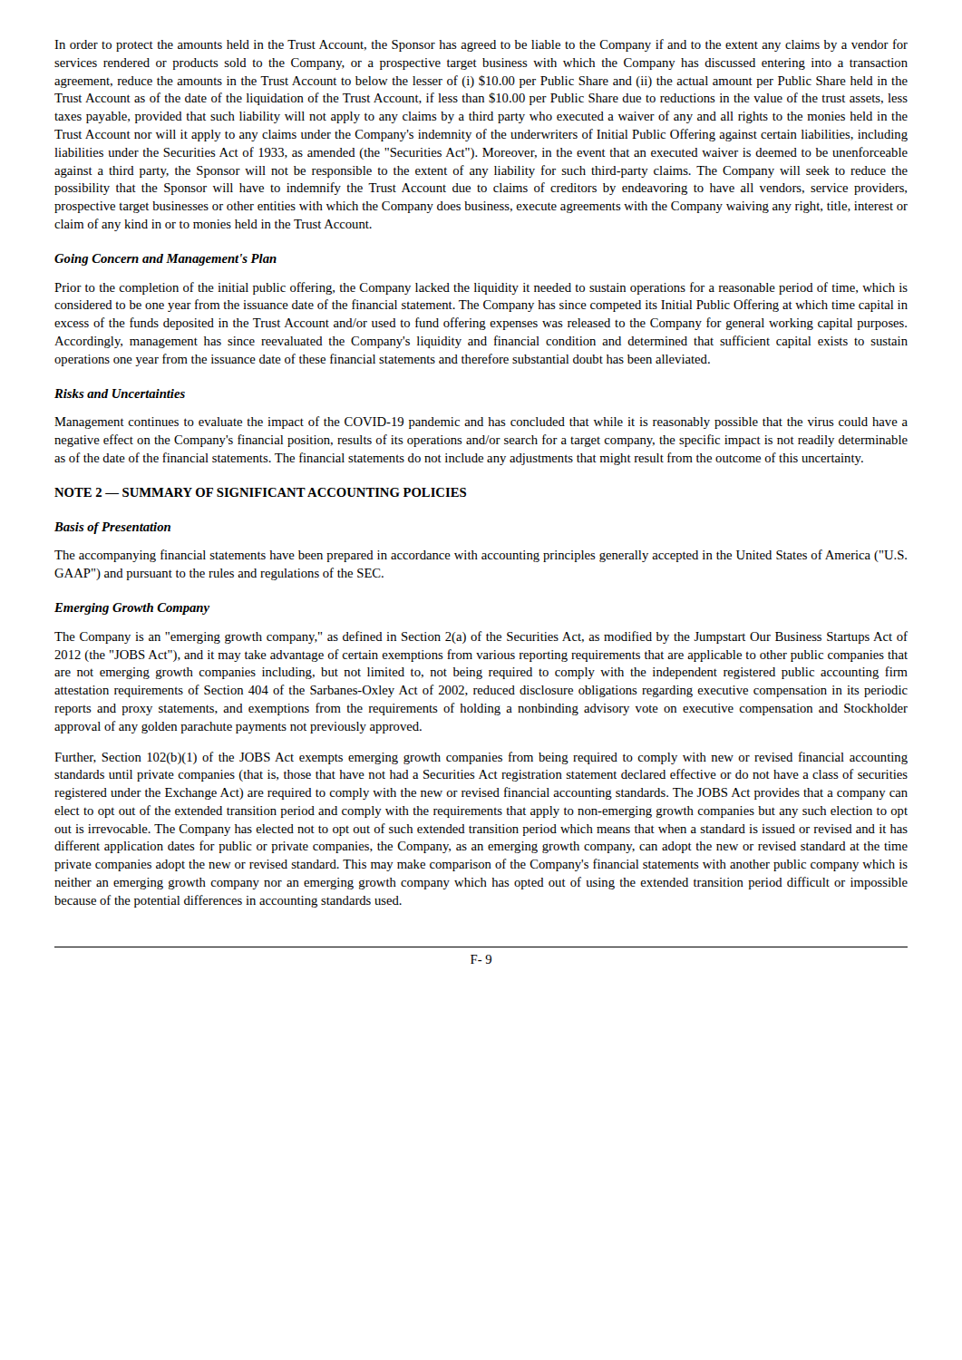In order to protect the amounts held in the Trust Account, the Sponsor has agreed to be liable to the Company if and to the extent any claims by a vendor for services rendered or products sold to the Company, or a prospective target business with which the Company has discussed entering into a transaction agreement, reduce the amounts in the Trust Account to below the lesser of (i) $10.00 per Public Share and (ii) the actual amount per Public Share held in the Trust Account as of the date of the liquidation of the Trust Account, if less than $10.00 per Public Share due to reductions in the value of the trust assets, less taxes payable, provided that such liability will not apply to any claims by a third party who executed a waiver of any and all rights to the monies held in the Trust Account nor will it apply to any claims under the Company's indemnity of the underwriters of Initial Public Offering against certain liabilities, including liabilities under the Securities Act of 1933, as amended (the "Securities Act"). Moreover, in the event that an executed waiver is deemed to be unenforceable against a third party, the Sponsor will not be responsible to the extent of any liability for such third-party claims. The Company will seek to reduce the possibility that the Sponsor will have to indemnify the Trust Account due to claims of creditors by endeavoring to have all vendors, service providers, prospective target businesses or other entities with which the Company does business, execute agreements with the Company waiving any right, title, interest or claim of any kind in or to monies held in the Trust Account.
Going Concern and Management's Plan
Prior to the completion of the initial public offering, the Company lacked the liquidity it needed to sustain operations for a reasonable period of time, which is considered to be one year from the issuance date of the financial statement. The Company has since competed its Initial Public Offering at which time capital in excess of the funds deposited in the Trust Account and/or used to fund offering expenses was released to the Company for general working capital purposes. Accordingly, management has since reevaluated the Company's liquidity and financial condition and determined that sufficient capital exists to sustain operations one year from the issuance date of these financial statements and therefore substantial doubt has been alleviated.
Risks and Uncertainties
Management continues to evaluate the impact of the COVID-19 pandemic and has concluded that while it is reasonably possible that the virus could have a negative effect on the Company's financial position, results of its operations and/or search for a target company, the specific impact is not readily determinable as of the date of the financial statements. The financial statements do not include any adjustments that might result from the outcome of this uncertainty.
NOTE 2 — SUMMARY OF SIGNIFICANT ACCOUNTING POLICIES
Basis of Presentation
The accompanying financial statements have been prepared in accordance with accounting principles generally accepted in the United States of America ("U.S. GAAP") and pursuant to the rules and regulations of the SEC.
Emerging Growth Company
The Company is an "emerging growth company," as defined in Section 2(a) of the Securities Act, as modified by the Jumpstart Our Business Startups Act of 2012 (the "JOBS Act"), and it may take advantage of certain exemptions from various reporting requirements that are applicable to other public companies that are not emerging growth companies including, but not limited to, not being required to comply with the independent registered public accounting firm attestation requirements of Section 404 of the Sarbanes-Oxley Act of 2002, reduced disclosure obligations regarding executive compensation in its periodic reports and proxy statements, and exemptions from the requirements of holding a nonbinding advisory vote on executive compensation and Stockholder approval of any golden parachute payments not previously approved.
Further, Section 102(b)(1) of the JOBS Act exempts emerging growth companies from being required to comply with new or revised financial accounting standards until private companies (that is, those that have not had a Securities Act registration statement declared effective or do not have a class of securities registered under the Exchange Act) are required to comply with the new or revised financial accounting standards. The JOBS Act provides that a company can elect to opt out of the extended transition period and comply with the requirements that apply to non-emerging growth companies but any such election to opt out is irrevocable. The Company has elected not to opt out of such extended transition period which means that when a standard is issued or revised and it has different application dates for public or private companies, the Company, as an emerging growth company, can adopt the new or revised standard at the time private companies adopt the new or revised standard. This may make comparison of the Company's financial statements with another public company which is neither an emerging growth company nor an emerging growth company which has opted out of using the extended transition period difficult or impossible because of the potential differences in accounting standards used.
F- 9